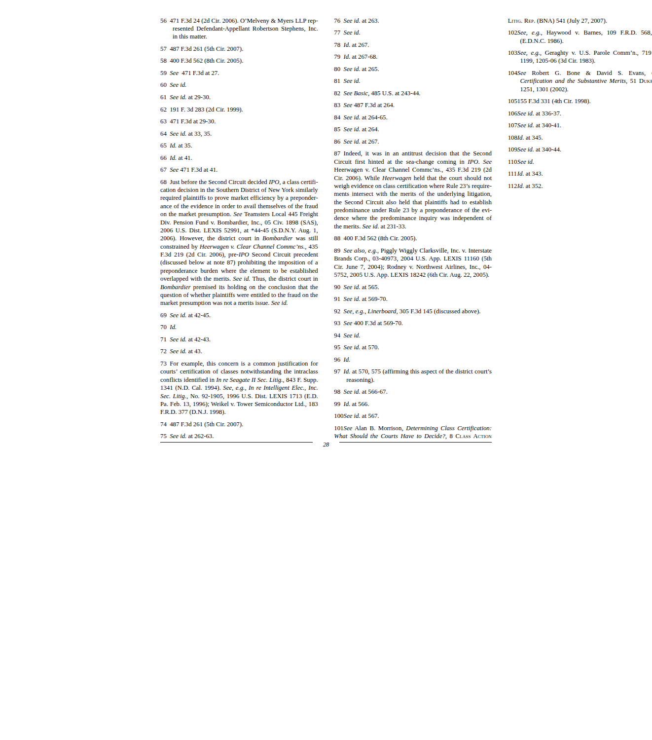56471 F.3d 24 (2d Cir. 2006). O’Melveny & Myers LLP represented Defendant-Appellant Robertson Stephens, Inc. in this matter.
57487 F.3d 261 (5th Cir. 2007).
58400 F.3d 562 (8th Cir. 2005).
59 See 471 F.3d at 27.
60 See id.
61 See id. at 29-30.
62191 F. 3d 283 (2d Cir. 1999).
63471 F.3d at 29-30.
64 See id. at 33, 35.
65 Id. at 35.
66 Id. at 41.
67 See 471 F.3d at 41.
68 Just before the Second Circuit decided IPO, a class certification decision in the Southern District of New York similarly required plaintiffs to prove market efficiency by a preponderance of the evidence in order to avail themselves of the fraud on the market presumption. See Teamsters Local 445 Freight Div. Pension Fund v. Bombardier, Inc., 05 Civ. 1898 (SAS), 2006 U.S. Dist. LEXIS 52991, at *44-45 (S.D.N.Y. Aug. 1, 2006). However, the district court in Bombardier was still constrained by Heerwagen v. Clear Channel Commc’ns., 435 F.3d 219 (2d Cir. 2006), pre-IPO Second Circuit precedent (discussed below at note 87) prohibiting the imposition of a preponderance burden where the element to be established overlapped with the merits. See id. Thus, the district court in Bombardier premised its holding on the conclusion that the question of whether plaintiffs were entitled to the fraud on the market presumption was not a merits issue. See id.
69 See id. at 42-45.
70 Id.
71 See id. at 42-43.
72 See id. at 43.
73 For example, this concern is a common justification for courts’ certification of classes notwithstanding the intraclass conflicts identified in In re Seagate II Sec. Litig., 843 F. Supp. 1341 (N.D. Cal. 1994). See, e.g., In re Intelligent Elec., Inc. Sec. Litig., No. 92-1905, 1996 U.S. Dist. LEXIS 1713 (E.D. Pa. Feb. 13, 1996); Weikel v. Tower Semiconductor Ltd., 183 F.R.D. 377 (D.N.J. 1998).
74487 F.3d 261 (5th Cir. 2007).
75 See id. at 262-63.
76 See id. at 263.
77 See id.
78 Id. at 267.
79 Id. at 267-68.
80 See id. at 265.
81 See id.
82 See Basic, 485 U.S. at 243-44.
83 See 487 F.3d at 264.
84 See id. at 264-65.
85 See id. at 264.
86 See id. at 267.
87 Indeed, it was in an antitrust decision that the Second Circuit first hinted at the sea-change coming in IPO. See Heerwagen v. Clear Channel Commc’ns., 435 F.3d 219 (2d Cir. 2006). While Heerwagen held that the court should not weigh evidence on class certification where Rule 23’s requirements intersect with the merits of the underlying litigation, the Second Circuit also held that plaintiffs had to establish predominance under Rule 23 by a preponderance of the evidence where the predominance inquiry was independent of the merits. See id. at 231-33.
88400 F.3d 562 (8th Cir. 2005).
89 See also, e.g., Piggly Wiggly Clarksville, Inc. v. Interstate Brands Corp., 03-40973, 2004 U.S. App. LEXIS 11160 (5th Cir. June 7, 2004); Rodney v. Northwest Airlines, Inc., 04-5752, 2005 U.S. App. LEXIS 18242 (6th Cir. Aug. 22, 2005).
90 See id. at 565.
91 See id. at 569-70.
92 See, e.g., Linerboard, 305 F.3d 145 (discussed above).
93 See 400 F.3d at 569-70.
94 See id.
95 See id. at 570.
96 Id.
97 Id. at 570, 575 (affirming this aspect of the district court’s reasoning).
98 See id. at 566-67.
99 Id. at 566.
100 See id. at 567.
101 See Alan B. Morrison, Determining Class Certification: What Should the Courts Have to Decide?, 8 Class Action Litig. Rep. (BNA) 541 (July 27, 2007).
102 See, e.g., Haywood v. Barnes, 109 F.R.D. 568, 581 (E.D.N.C. 1986).
103 See, e.g., Geraghty v. U.S. Parole Comm’n., 719 F.2d 1199, 1205-06 (3d Cir. 1983).
104 See Robert G. Bone & David S. Evans, Class Certification and the Substantive Merits, 51 Duke L.J. 1251, 1301 (2002).
105155 F.3d 331 (4th Cir. 1998).
106 See id. at 336-37.
107 See id. at 340-41.
108 Id. at 345.
109 See id. at 340-44.
110 See id.
111 Id. at 343.
112 Id. at 352.
28